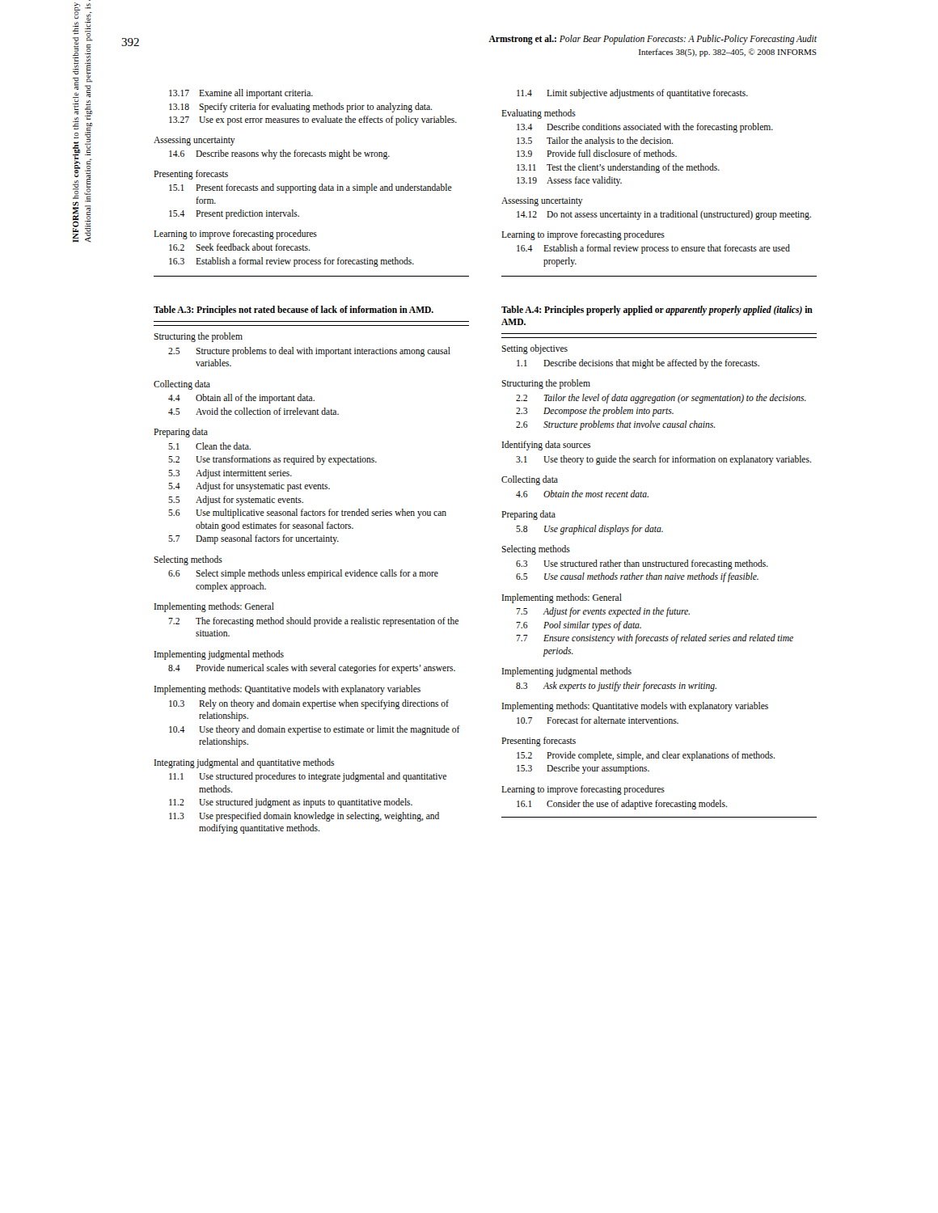INFORMS holds copyright to this article and distributed this copy as a courtesy to the author(s). Additional information, including rights and permission policies, is available at http://journals.informs.org/.
392
Armstrong et al.: Polar Bear Population Forecasts: A Public-Policy Forecasting Audit
Interfaces 38(5), pp. 382–405, © 2008 INFORMS
13.17 Examine all important criteria.
13.18 Specify criteria for evaluating methods prior to analyzing data.
13.27 Use ex post error measures to evaluate the effects of policy variables.
Assessing uncertainty
14.6 Describe reasons why the forecasts might be wrong.
Presenting forecasts
15.1 Present forecasts and supporting data in a simple and understandable form.
15.4 Present prediction intervals.
Learning to improve forecasting procedures
16.2 Seek feedback about forecasts.
16.3 Establish a formal review process for forecasting methods.
Table A.3: Principles not rated because of lack of information in AMD.
Structuring the problem
2.5 Structure problems to deal with important interactions among causal variables.
Collecting data
4.4 Obtain all of the important data.
4.5 Avoid the collection of irrelevant data.
Preparing data
5.1 Clean the data.
5.2 Use transformations as required by expectations.
5.3 Adjust intermittent series.
5.4 Adjust for unsystematic past events.
5.5 Adjust for systematic events.
5.6 Use multiplicative seasonal factors for trended series when you can obtain good estimates for seasonal factors.
5.7 Damp seasonal factors for uncertainty.
Selecting methods
6.6 Select simple methods unless empirical evidence calls for a more complex approach.
Implementing methods: General
7.2 The forecasting method should provide a realistic representation of the situation.
Implementing judgmental methods
8.4 Provide numerical scales with several categories for experts’ answers.
Implementing methods: Quantitative models with explanatory variables
10.3 Rely on theory and domain expertise when specifying directions of relationships.
10.4 Use theory and domain expertise to estimate or limit the magnitude of relationships.
Integrating judgmental and quantitative methods
11.1 Use structured procedures to integrate judgmental and quantitative methods.
11.2 Use structured judgment as inputs to quantitative models.
11.3 Use prespecified domain knowledge in selecting, weighting, and modifying quantitative methods.
11.4 Limit subjective adjustments of quantitative forecasts.
Evaluating methods
13.4 Describe conditions associated with the forecasting problem.
13.5 Tailor the analysis to the decision.
13.9 Provide full disclosure of methods.
13.11 Test the client’s understanding of the methods.
13.19 Assess face validity.
Assessing uncertainty
14.12 Do not assess uncertainty in a traditional (unstructured) group meeting.
Learning to improve forecasting procedures
16.4 Establish a formal review process to ensure that forecasts are used properly.
Table A.4: Principles properly applied or apparently properly applied (italics) in AMD.
Setting objectives
1.1 Describe decisions that might be affected by the forecasts.
Structuring the problem
2.2 Tailor the level of data aggregation (or segmentation) to the decisions.
2.3 Decompose the problem into parts.
2.6 Structure problems that involve causal chains.
Identifying data sources
3.1 Use theory to guide the search for information on explanatory variables.
Collecting data
4.6 Obtain the most recent data.
Preparing data
5.8 Use graphical displays for data.
Selecting methods
6.3 Use structured rather than unstructured forecasting methods.
6.5 Use causal methods rather than naive methods if feasible.
Implementing methods: General
7.5 Adjust for events expected in the future.
7.6 Pool similar types of data.
7.7 Ensure consistency with forecasts of related series and related time periods.
Implementing judgmental methods
8.3 Ask experts to justify their forecasts in writing.
Implementing methods: Quantitative models with explanatory variables
10.7 Forecast for alternate interventions.
Presenting forecasts
15.2 Provide complete, simple, and clear explanations of methods.
15.3 Describe your assumptions.
Learning to improve forecasting procedures
16.1 Consider the use of adaptive forecasting models.